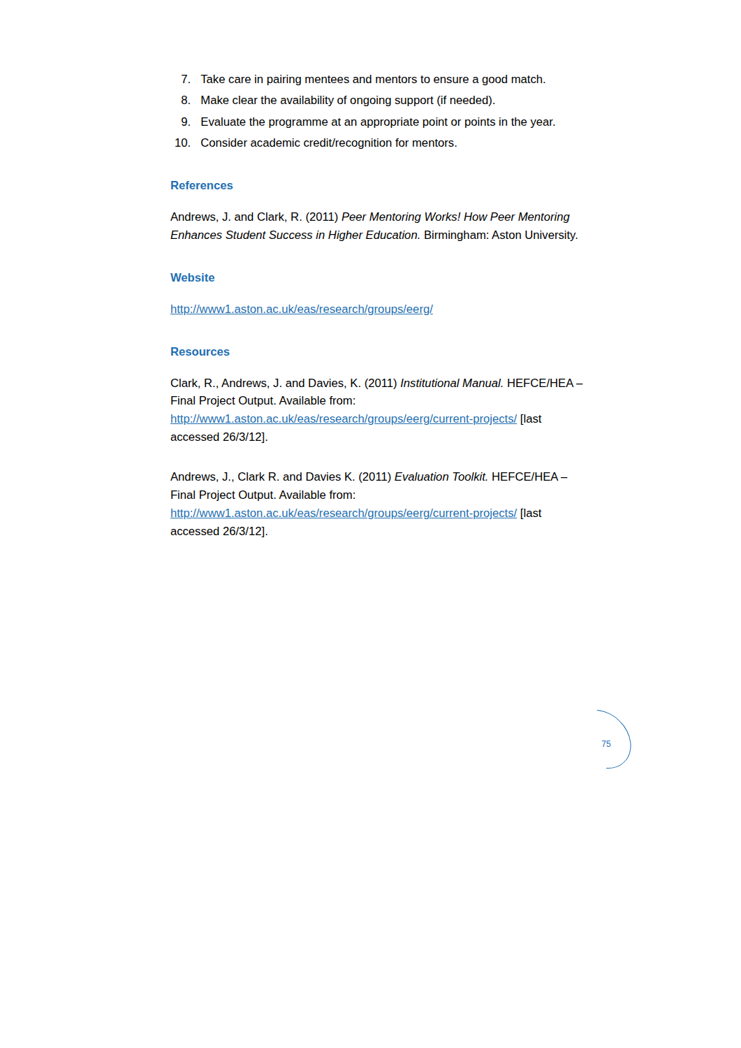7. Take care in pairing mentees and mentors to ensure a good match.
8. Make clear the availability of ongoing support (if needed).
9. Evaluate the programme at an appropriate point or points in the year.
10. Consider academic credit/recognition for mentors.
References
Andrews, J. and Clark, R. (2011) Peer Mentoring Works! How Peer Mentoring Enhances Student Success in Higher Education. Birmingham: Aston University.
Website
http://www1.aston.ac.uk/eas/research/groups/eerg/
Resources
Clark, R., Andrews, J. and Davies, K. (2011) Institutional Manual. HEFCE/HEA – Final Project Output. Available from: http://www1.aston.ac.uk/eas/research/groups/eerg/current-projects/ [last accessed 26/3/12].
Andrews, J., Clark R. and Davies K. (2011) Evaluation Toolkit. HEFCE/HEA – Final Project Output. Available from: http://www1.aston.ac.uk/eas/research/groups/eerg/current-projects/ [last accessed 26/3/12].
75